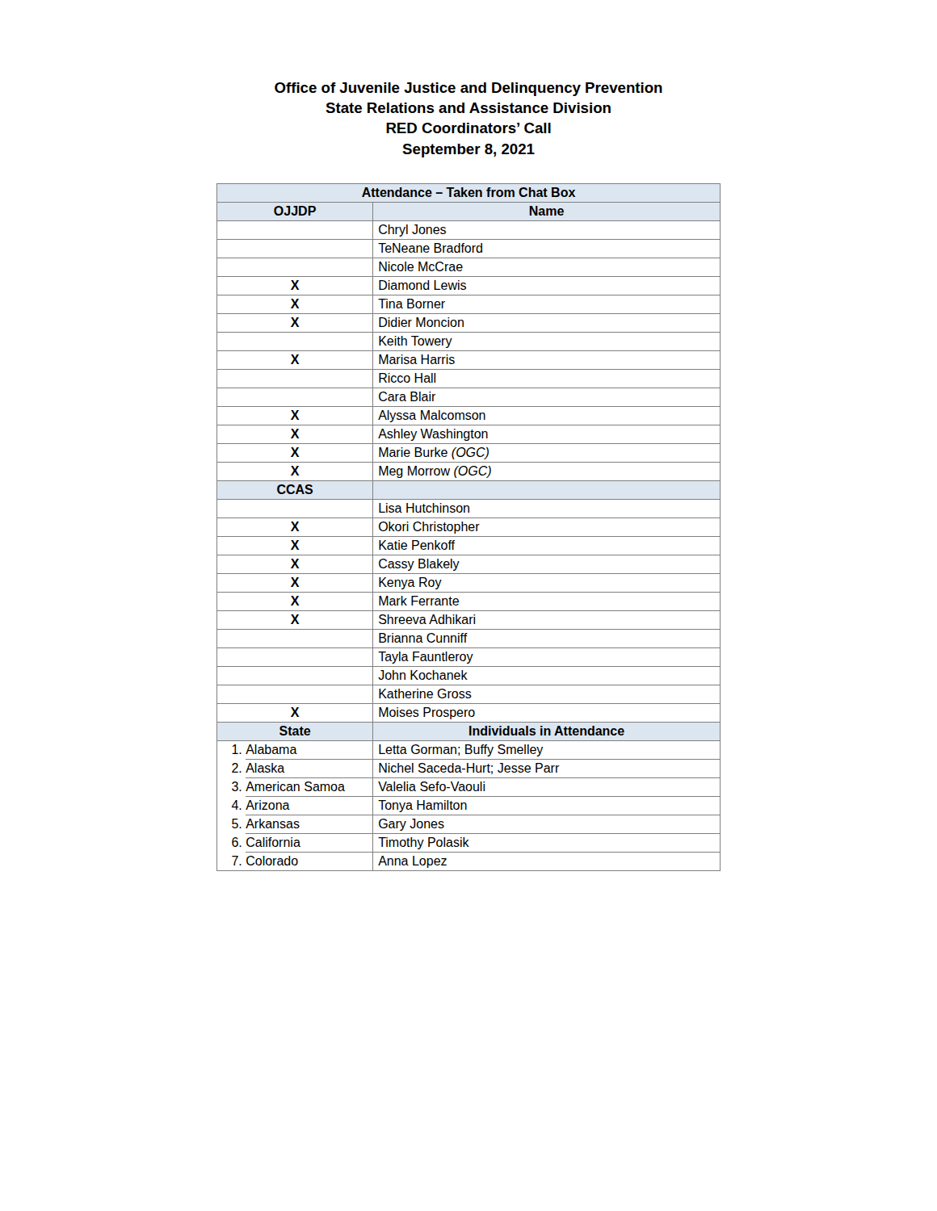Office of Juvenile Justice and Delinquency Prevention
State Relations and Assistance Division
RED Coordinators’ Call
September 8, 2021
| Attendance – Taken from Chat Box |
| --- |
| OJJDP | Name |
| | Chryl Jones |
| | TeNeane Bradford |
| | Nicole McCrae |
| X | Diamond Lewis |
| X | Tina Borner |
| X | Didier Moncion |
| | Keith Towery |
| X | Marisa Harris |
| | Ricco Hall |
| | Cara Blair |
| X | Alyssa Malcomson |
| X | Ashley Washington |
| X | Marie Burke (OGC) |
| X | Meg Morrow (OGC) |
| CCAS | |
| | Lisa Hutchinson |
| X | Okori Christopher |
| X | Katie Penkoff |
| X | Cassy Blakely |
| X | Kenya Roy |
| X | Mark Ferrante |
| X | Shreeva Adhikari |
| | Brianna Cunniff |
| | Tayla Fauntleroy |
| | John Kochanek |
| | Katherine Gross |
| X | Moises Prospero |
| State | Individuals in Attendance |
| Alabama Alaska American Samoa Arizona Arkansas California Colorado | Letta Gorman; Buffy Smelley Nichel Saceda-Hurt; Jesse Parr Valelia Sefo-Vaouli Tonya Hamilton Gary Jones Timothy Polasik Anna Lopez |